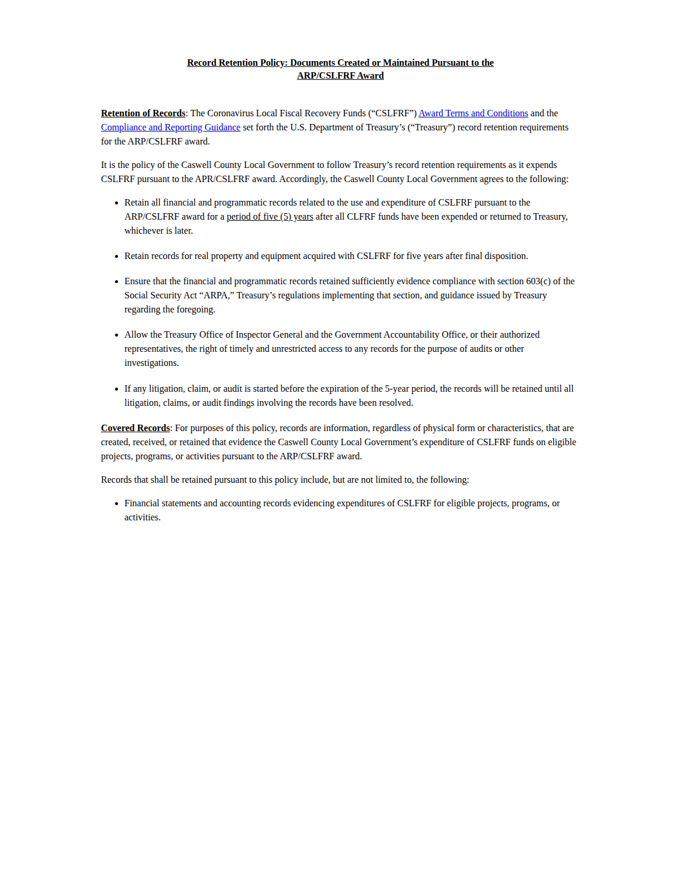Record Retention Policy: Documents Created or Maintained Pursuant to the
ARP/CSLFRF Award
Retention of Records: The Coronavirus Local Fiscal Recovery Funds (“CSLFRF”) Award Terms and Conditions and the Compliance and Reporting Guidance set forth the U.S. Department of Treasury’s (“Treasury”) record retention requirements for the ARP/CSLFRF award.
It is the policy of the Caswell County Local Government to follow Treasury’s record retention requirements as it expends CSLFRF pursuant to the APR/CSLFRF award. Accordingly, the Caswell County Local Government agrees to the following:
Retain all financial and programmatic records related to the use and expenditure of CSLFRF pursuant to the ARP/CSLFRF award for a period of five (5) years after all CLFRF funds have been expended or returned to Treasury, whichever is later.
Retain records for real property and equipment acquired with CSLFRF for five years after final disposition.
Ensure that the financial and programmatic records retained sufficiently evidence compliance with section 603(c) of the Social Security Act “ARPA,” Treasury’s regulations implementing that section, and guidance issued by Treasury regarding the foregoing.
Allow the Treasury Office of Inspector General and the Government Accountability Office, or their authorized representatives, the right of timely and unrestricted access to any records for the purpose of audits or other investigations.
If any litigation, claim, or audit is started before the expiration of the 5-year period, the records will be retained until all litigation, claims, or audit findings involving the records have been resolved.
Covered Records: For purposes of this policy, records are information, regardless of physical form or characteristics, that are created, received, or retained that evidence the Caswell County Local Government’s expenditure of CSLFRF funds on eligible projects, programs, or activities pursuant to the ARP/CSLFRF award.
Records that shall be retained pursuant to this policy include, but are not limited to, the following:
Financial statements and accounting records evidencing expenditures of CSLFRF for eligible projects, programs, or activities.